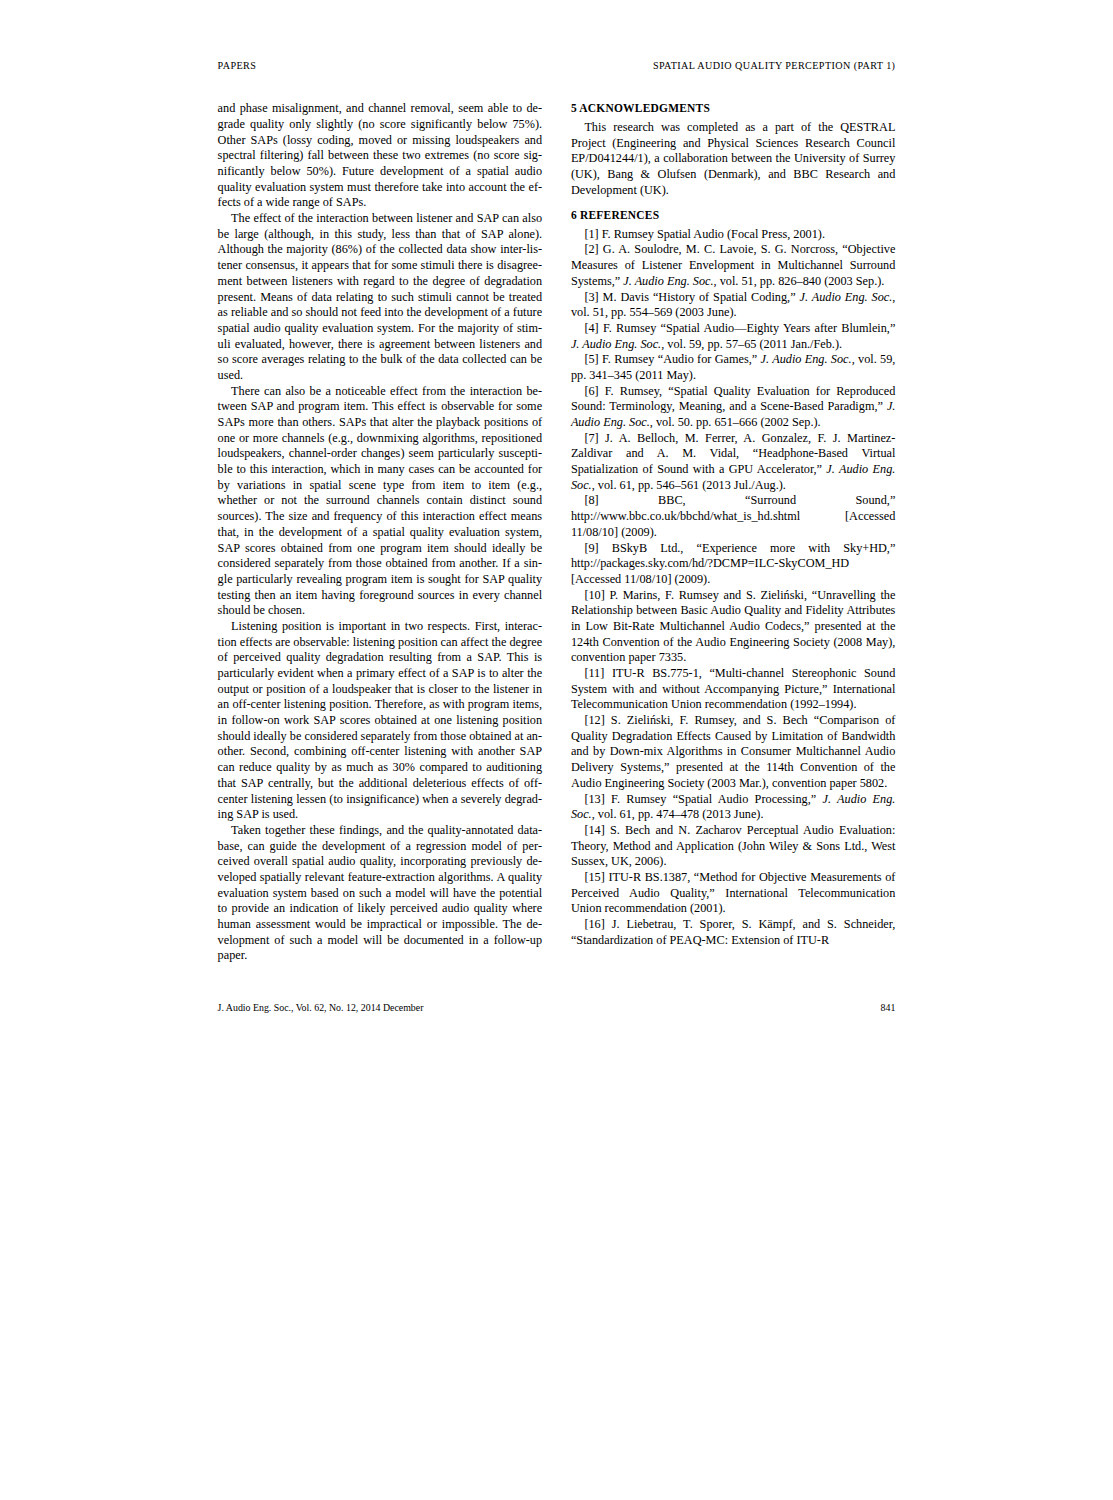PAPERS SPATIAL AUDIO QUALITY PERCEPTION (PART 1)
and phase misalignment, and channel removal, seem able to degrade quality only slightly (no score significantly below 75%). Other SAPs (lossy coding, moved or missing loudspeakers and spectral filtering) fall between these two extremes (no score significantly below 50%). Future development of a spatial audio quality evaluation system must therefore take into account the effects of a wide range of SAPs.
The effect of the interaction between listener and SAP can also be large (although, in this study, less than that of SAP alone). Although the majority (86%) of the collected data show inter-listener consensus, it appears that for some stimuli there is disagreement between listeners with regard to the degree of degradation present. Means of data relating to such stimuli cannot be treated as reliable and so should not feed into the development of a future spatial audio quality evaluation system. For the majority of stimuli evaluated, however, there is agreement between listeners and so score averages relating to the bulk of the data collected can be used.
There can also be a noticeable effect from the interaction between SAP and program item. This effect is observable for some SAPs more than others. SAPs that alter the playback positions of one or more channels (e.g., downmixing algorithms, repositioned loudspeakers, channel-order changes) seem particularly susceptible to this interaction, which in many cases can be accounted for by variations in spatial scene type from item to item (e.g., whether or not the surround channels contain distinct sound sources). The size and frequency of this interaction effect means that, in the development of a spatial quality evaluation system, SAP scores obtained from one program item should ideally be considered separately from those obtained from another. If a single particularly revealing program item is sought for SAP quality testing then an item having foreground sources in every channel should be chosen.
Listening position is important in two respects. First, interaction effects are observable: listening position can affect the degree of perceived quality degradation resulting from a SAP. This is particularly evident when a primary effect of a SAP is to alter the output or position of a loudspeaker that is closer to the listener in an off-center listening position. Therefore, as with program items, in follow-on work SAP scores obtained at one listening position should ideally be considered separately from those obtained at another. Second, combining off-center listening with another SAP can reduce quality by as much as 30% compared to auditioning that SAP centrally, but the additional deleterious effects of off-center listening lessen (to insignificance) when a severely degrading SAP is used.
Taken together these findings, and the quality-annotated database, can guide the development of a regression model of perceived overall spatial audio quality, incorporating previously developed spatially relevant feature-extraction algorithms. A quality evaluation system based on such a model will have the potential to provide an indication of likely perceived audio quality where human assessment would be impractical or impossible. The development of such a model will be documented in a follow-up paper.
5 ACKNOWLEDGMENTS
This research was completed as a part of the QESTRAL Project (Engineering and Physical Sciences Research Council EP/D041244/1), a collaboration between the University of Surrey (UK), Bang & Olufsen (Denmark), and BBC Research and Development (UK).
6 REFERENCES
[1] F. Rumsey Spatial Audio (Focal Press, 2001).
[2] G. A. Soulodre, M. C. Lavoie, S. G. Norcross, “Objective Measures of Listener Envelopment in Multichannel Surround Systems,” J. Audio Eng. Soc., vol. 51, pp. 826–840 (2003 Sep.).
[3] M. Davis “History of Spatial Coding,” J. Audio Eng. Soc., vol. 51, pp. 554–569 (2003 June).
[4] F. Rumsey “Spatial Audio—Eighty Years after Blumlein,” J. Audio Eng. Soc., vol. 59, pp. 57–65 (2011 Jan./Feb.).
[5] F. Rumsey “Audio for Games,” J. Audio Eng. Soc., vol. 59, pp. 341–345 (2011 May).
[6] F. Rumsey, “Spatial Quality Evaluation for Reproduced Sound: Terminology, Meaning, and a Scene-Based Paradigm,” J. Audio Eng. Soc., vol. 50. pp. 651–666 (2002 Sep.).
[7] J. A. Belloch, M. Ferrer, A. Gonzalez, F. J. Martinez-Zaldivar and A. M. Vidal, “Headphone-Based Virtual Spatialization of Sound with a GPU Accelerator,” J. Audio Eng. Soc., vol. 61, pp. 546–561 (2013 Jul./Aug.).
[8] BBC, “Surround Sound,” http://www.bbc.co.uk/bbchd/what_is_hd.shtml [Accessed 11/08/10] (2009).
[9] BSkyB Ltd., “Experience more with Sky+HD,” http://packages.sky.com/hd/?DCMP=ILC-SkyCOM_HD [Accessed 11/08/10] (2009).
[10] P. Marins, F. Rumsey and S. Zieliński, “Unravelling the Relationship between Basic Audio Quality and Fidelity Attributes in Low Bit-Rate Multichannel Audio Codecs,” presented at the 124th Convention of the Audio Engineering Society (2008 May), convention paper 7335.
[11] ITU-R BS.775-1, “Multi-channel Stereophonic Sound System with and without Accompanying Picture,” International Telecommunication Union recommendation (1992–1994).
[12] S. Zieliński, F. Rumsey, and S. Bech “Comparison of Quality Degradation Effects Caused by Limitation of Bandwidth and by Down-mix Algorithms in Consumer Multichannel Audio Delivery Systems,” presented at the 114th Convention of the Audio Engineering Society (2003 Mar.), convention paper 5802.
[13] F. Rumsey “Spatial Audio Processing,” J. Audio Eng. Soc., vol. 61, pp. 474–478 (2013 June).
[14] S. Bech and N. Zacharov Perceptual Audio Evaluation: Theory, Method and Application (John Wiley & Sons Ltd., West Sussex, UK, 2006).
[15] ITU-R BS.1387, “Method for Objective Measurements of Perceived Audio Quality,” International Telecommunication Union recommendation (2001).
[16] J. Liebetrau, T. Sporer, S. Kämpf, and S. Schneider, “Standardization of PEAQ-MC: Extension of ITU-R
J. Audio Eng. Soc., Vol. 62, No. 12, 2014 December 841